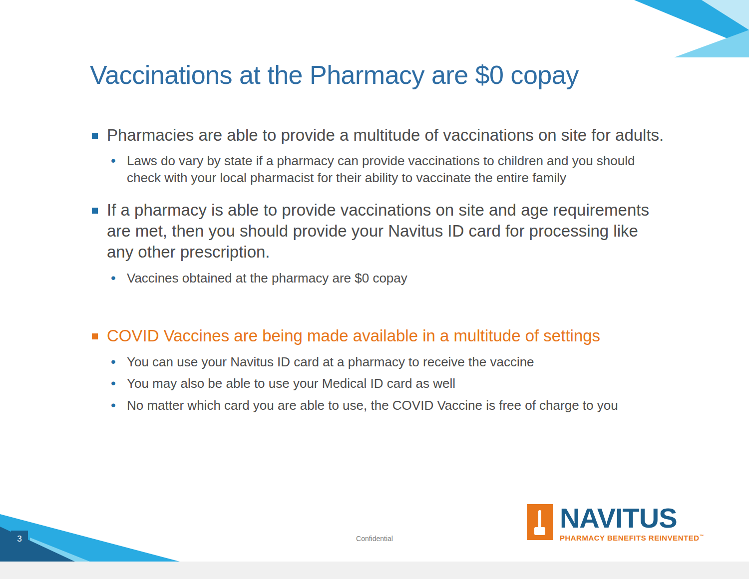Vaccinations at the Pharmacy are $0 copay
Pharmacies are able to provide a multitude of vaccinations on site for adults.
Laws do vary by state if a pharmacy can provide vaccinations to children and you should check with your local pharmacist for their ability to vaccinate the entire family
If a pharmacy is able to provide vaccinations on site and age requirements are met, then you should provide your Navitus ID card for processing like any other prescription.
Vaccines obtained at the pharmacy are $0 copay
COVID Vaccines are being made available in a multitude of settings
You can use your Navitus ID card at a pharmacy to receive the vaccine
You may also be able to use your Medical ID card as well
No matter which card you are able to use, the COVID Vaccine is free of charge to you
3
Confidential
NAVITUS
PHARMACY BENEFITS REINVENTED™